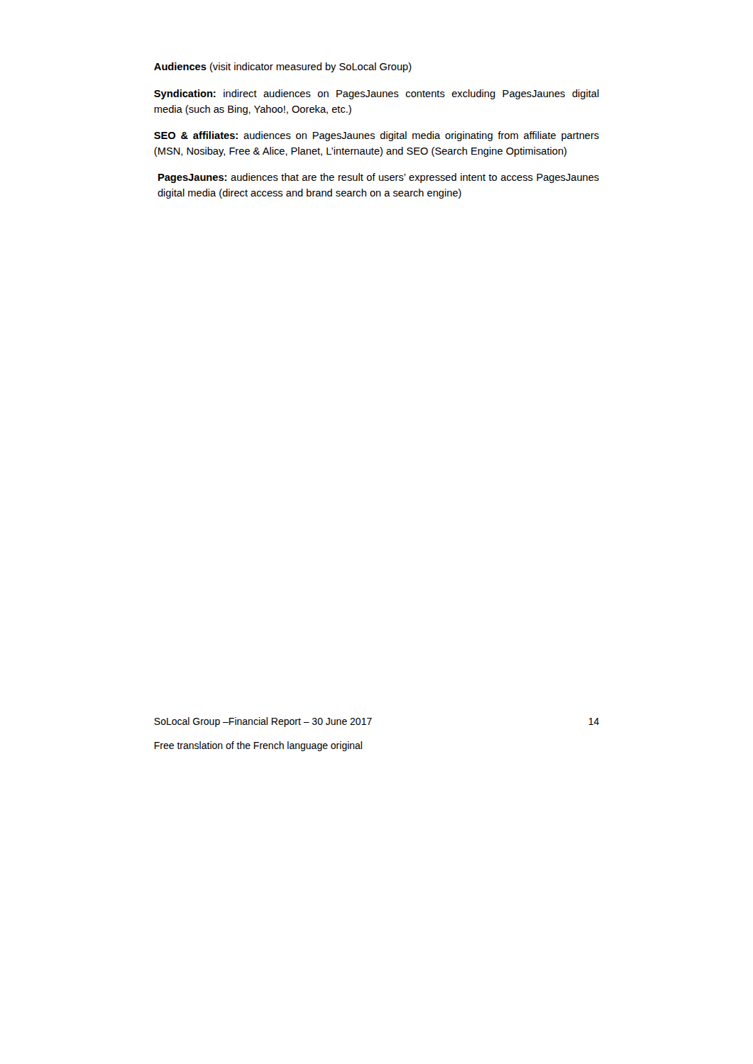Audiences (visit indicator measured by SoLocal Group)
Syndication: indirect audiences on PagesJaunes contents excluding PagesJaunes digital media (such as Bing, Yahoo!, Ooreka, etc.)
SEO & affiliates: audiences on PagesJaunes digital media originating from affiliate partners (MSN, Nosibay, Free & Alice, Planet, L’internaute) and SEO (Search Engine Optimisation)
PagesJaunes: audiences that are the result of users’ expressed intent to access PagesJaunes digital media (direct access and brand search on a search engine)
SoLocal Group –Financial Report – 30 June 2017 14
Free translation of the French language original